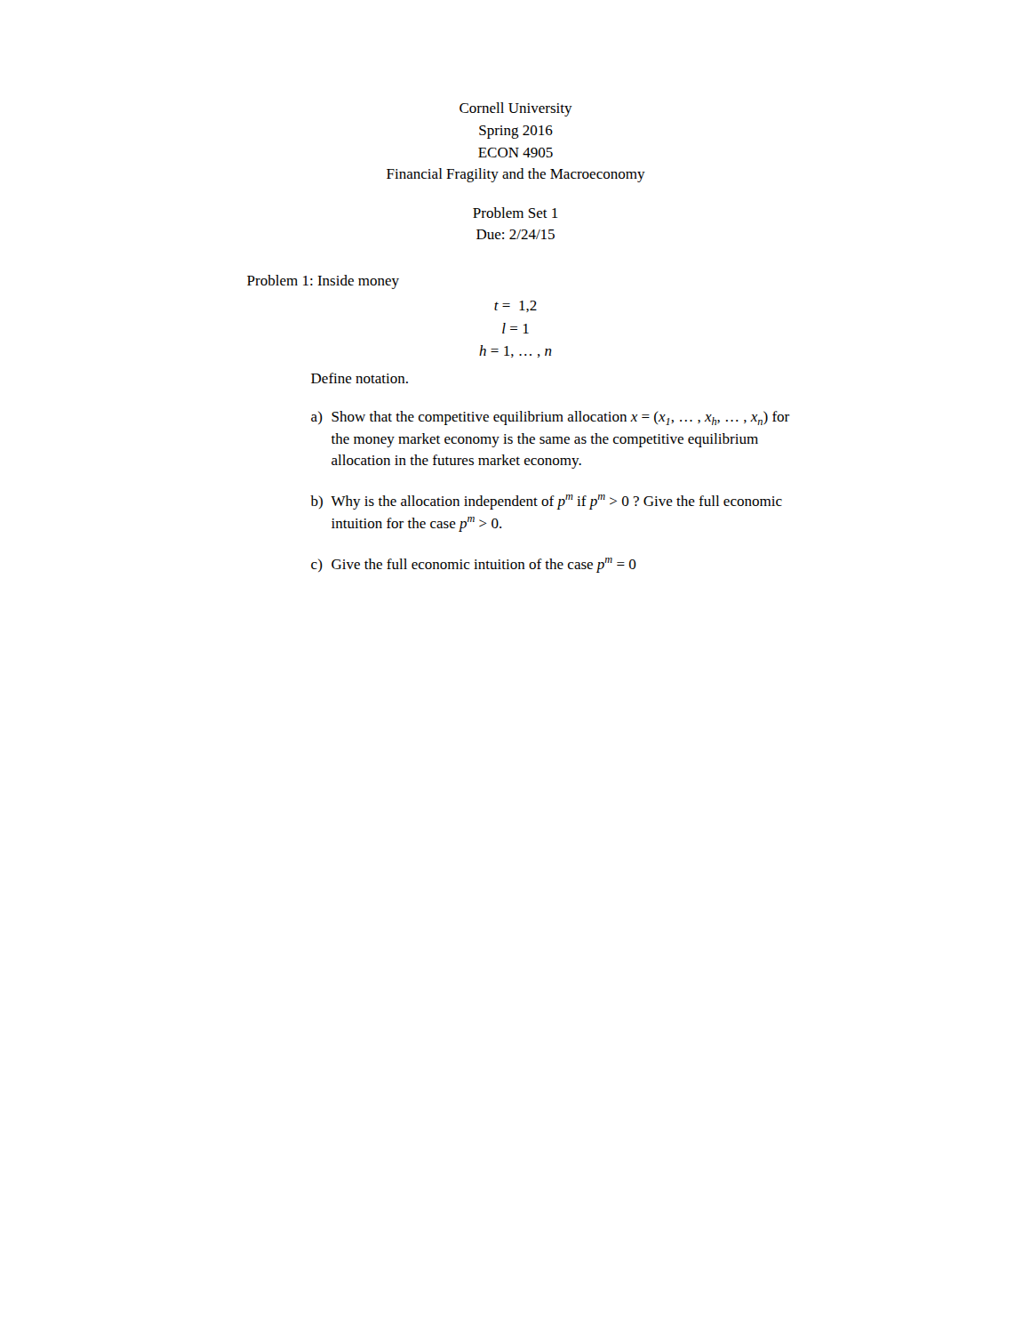Cornell University
Spring 2016
ECON 4905
Financial Fragility and the Macroeconomy
Problem Set 1
Due: 2/24/15
Problem 1: Inside money
t = 1,2
l = 1
h = 1, … , n
Define notation.
a) Show that the competitive equilibrium allocation x = (x1, … , xh, … , xn) for the money market economy is the same as the competitive equilibrium allocation in the futures market economy.
b) Why is the allocation independent of pm if pm > 0 ? Give the full economic intuition for the case pm > 0.
c) Give the full economic intuition of the case pm = 0